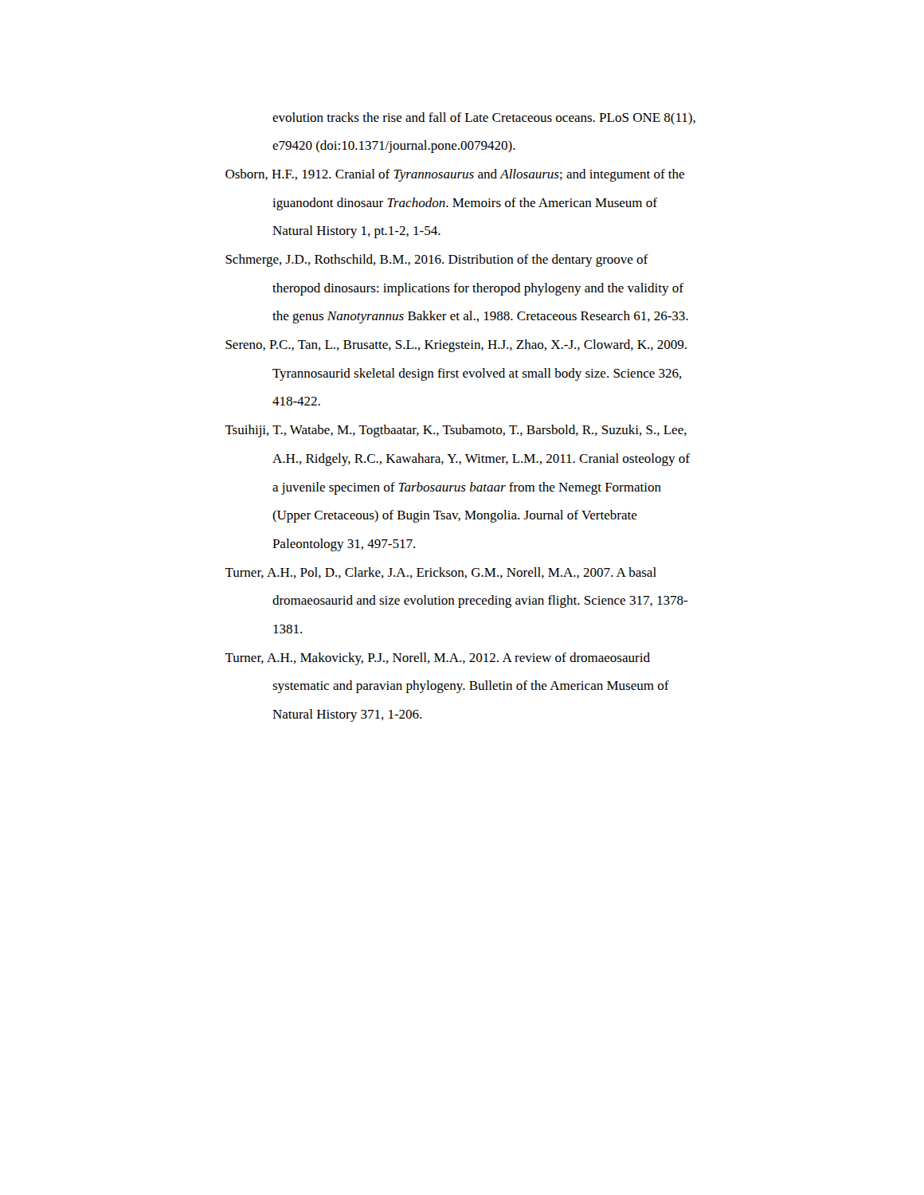evolution tracks the rise and fall of Late Cretaceous oceans. PLoS ONE 8(11), e79420 (doi:10.1371/journal.pone.0079420).
Osborn, H.F., 1912. Cranial of Tyrannosaurus and Allosaurus; and integument of the iguanodont dinosaur Trachodon. Memoirs of the American Museum of Natural History 1, pt.1-2, 1-54.
Schmerge, J.D., Rothschild, B.M., 2016. Distribution of the dentary groove of theropod dinosaurs: implications for theropod phylogeny and the validity of the genus Nanotyrannus Bakker et al., 1988. Cretaceous Research 61, 26-33.
Sereno, P.C., Tan, L., Brusatte, S.L., Kriegstein, H.J., Zhao, X.-J., Cloward, K., 2009. Tyrannosaurid skeletal design first evolved at small body size. Science 326, 418-422.
Tsuihiji, T., Watabe, M., Togtbaatar, K., Tsubamoto, T., Barsbold, R., Suzuki, S., Lee, A.H., Ridgely, R.C., Kawahara, Y., Witmer, L.M., 2011. Cranial osteology of a juvenile specimen of Tarbosaurus bataar from the Nemegt Formation (Upper Cretaceous) of Bugin Tsav, Mongolia. Journal of Vertebrate Paleontology 31, 497-517.
Turner, A.H., Pol, D., Clarke, J.A., Erickson, G.M., Norell, M.A., 2007. A basal dromaeosaurid and size evolution preceding avian flight. Science 317, 1378-1381.
Turner, A.H., Makovicky, P.J., Norell, M.A., 2012. A review of dromaeosaurid systematic and paravian phylogeny. Bulletin of the American Museum of Natural History 371, 1-206.